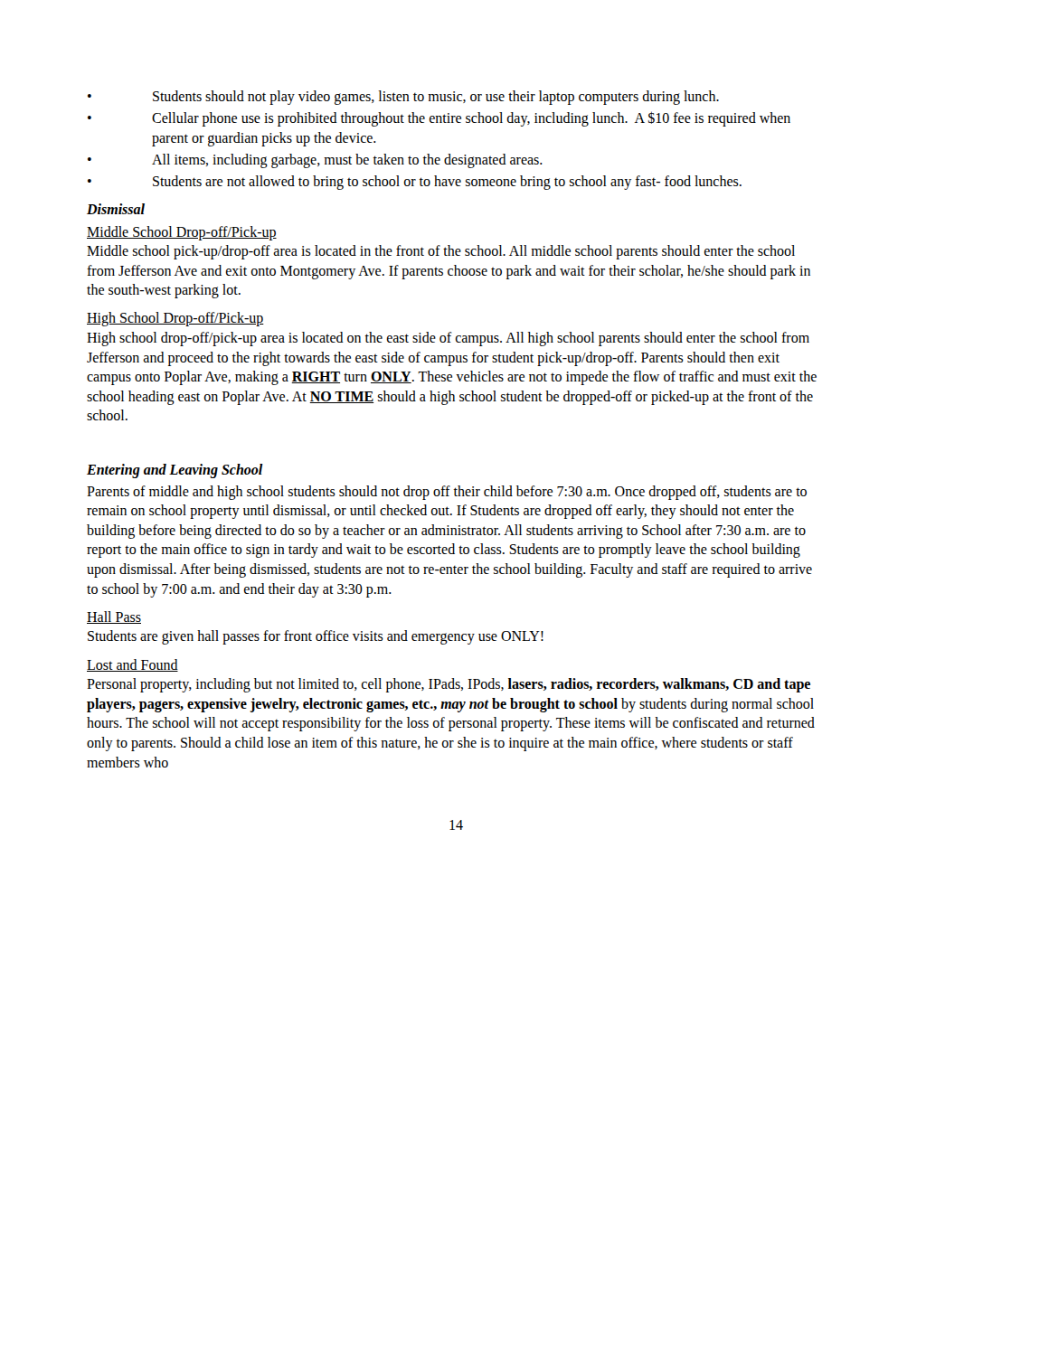Students should not play video games, listen to music, or use their laptop computers during lunch.
Cellular phone use is prohibited throughout the entire school day, including lunch. A $10 fee is required when parent or guardian picks up the device.
All items, including garbage, must be taken to the designated areas.
Students are not allowed to bring to school or to have someone bring to school any fast- food lunches.
Dismissal
Middle School Drop-off/Pick-up
Middle school pick-up/drop-off area is located in the front of the school. All middle school parents should enter the school from Jefferson Ave and exit onto Montgomery Ave. If parents choose to park and wait for their scholar, he/she should park in the south-west parking lot.
High School Drop-off/Pick-up
High school drop-off/pick-up area is located on the east side of campus. All high school parents should enter the school from Jefferson and proceed to the right towards the east side of campus for student pick-up/drop-off. Parents should then exit campus onto Poplar Ave, making a RIGHT turn ONLY. These vehicles are not to impede the flow of traffic and must exit the school heading east on Poplar Ave. At NO TIME should a high school student be dropped-off or picked-up at the front of the school.
Entering and Leaving School
Parents of middle and high school students should not drop off their child before 7:30 a.m. Once dropped off, students are to remain on school property until dismissal, or until checked out. If Students are dropped off early, they should not enter the building before being directed to do so by a teacher or an administrator. All students arriving to School after 7:30 a.m. are to report to the main office to sign in tardy and wait to be escorted to class. Students are to promptly leave the school building upon dismissal. After being dismissed, students are not to re-enter the school building. Faculty and staff are required to arrive to school by 7:00 a.m. and end their day at 3:30 p.m.
Hall Pass
Students are given hall passes for front office visits and emergency use ONLY!
Lost and Found
Personal property, including but not limited to, cell phone, IPads, IPods, lasers, radios, recorders, walkmans, CD and tape players, pagers, expensive jewelry, electronic games, etc., may not be brought to school by students during normal school hours. The school will not accept responsibility for the loss of personal property. These items will be confiscated and returned only to parents. Should a child lose an item of this nature, he or she is to inquire at the main office, where students or staff members who
14